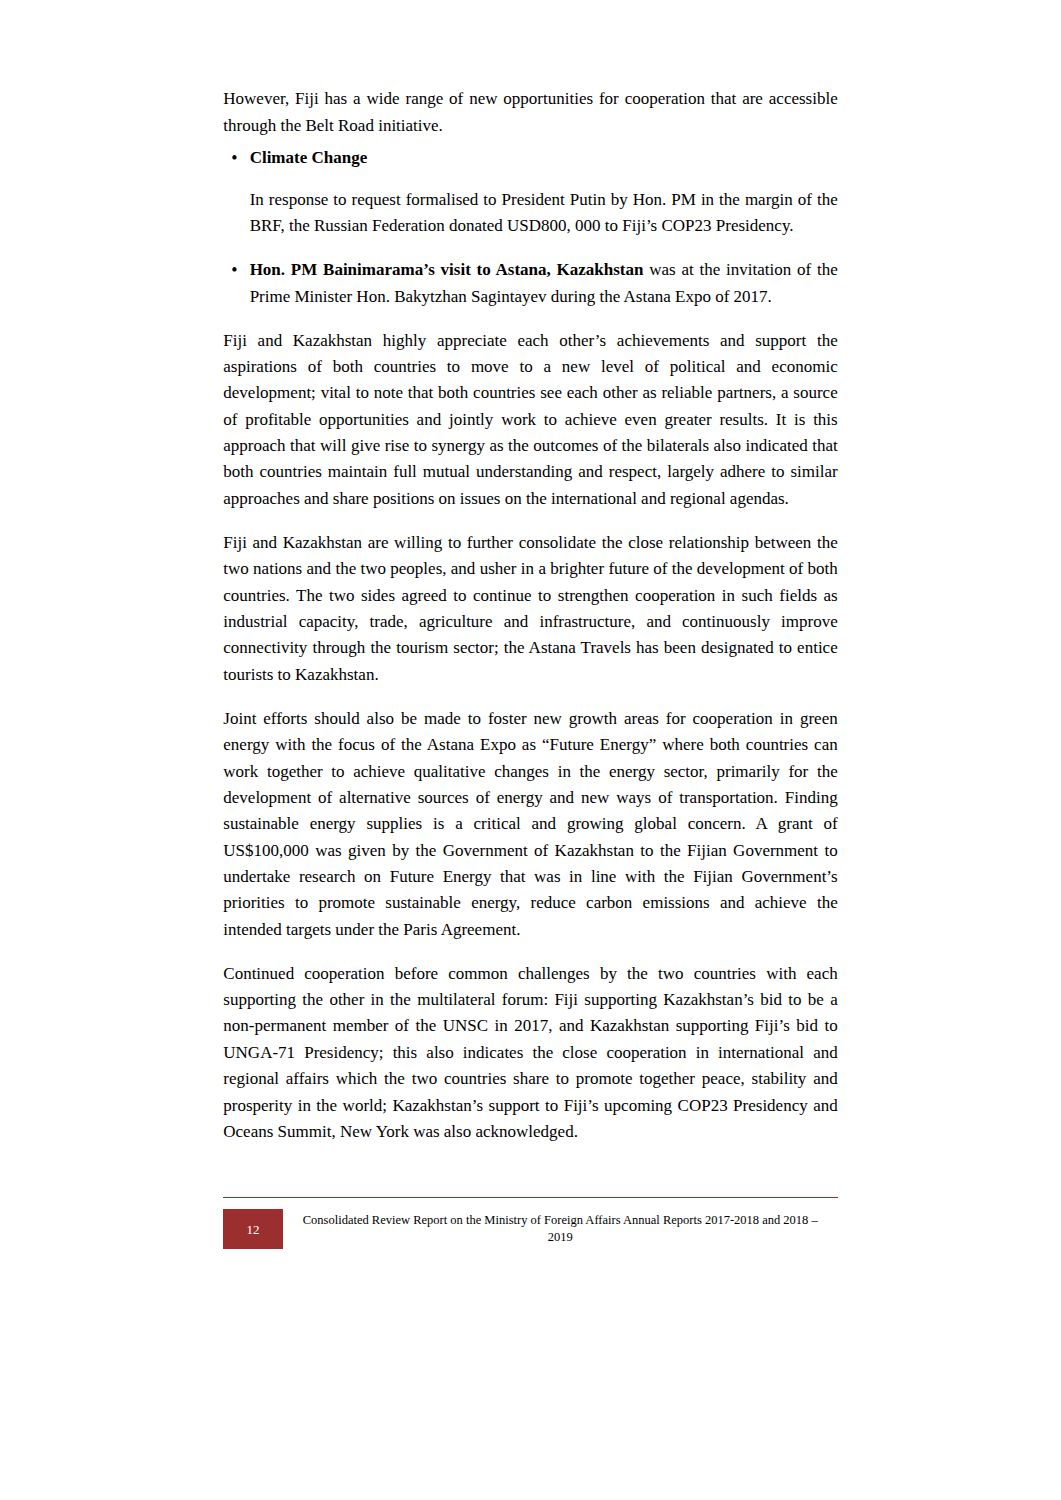However, Fiji has a wide range of new opportunities for cooperation that are accessible through the Belt Road initiative.
Climate Change
In response to request formalised to President Putin by Hon. PM in the margin of the BRF, the Russian Federation donated USD800, 000 to Fiji’s COP23 Presidency.
Hon. PM Bainimarama’s visit to Astana, Kazakhstan was at the invitation of the Prime Minister Hon. Bakytzhan Sagintayev during the Astana Expo of 2017.
Fiji and Kazakhstan highly appreciate each other’s achievements and support the aspirations of both countries to move to a new level of political and economic development; vital to note that both countries see each other as reliable partners, a source of profitable opportunities and jointly work to achieve even greater results. It is this approach that will give rise to synergy as the outcomes of the bilaterals also indicated that both countries maintain full mutual understanding and respect, largely adhere to similar approaches and share positions on issues on the international and regional agendas.
Fiji and Kazakhstan are willing to further consolidate the close relationship between the two nations and the two peoples, and usher in a brighter future of the development of both countries. The two sides agreed to continue to strengthen cooperation in such fields as industrial capacity, trade, agriculture and infrastructure, and continuously improve connectivity through the tourism sector; the Astana Travels has been designated to entice tourists to Kazakhstan.
Joint efforts should also be made to foster new growth areas for cooperation in green energy with the focus of the Astana Expo as “Future Energy” where both countries can work together to achieve qualitative changes in the energy sector, primarily for the development of alternative sources of energy and new ways of transportation. Finding sustainable energy supplies is a critical and growing global concern. A grant of US$100,000 was given by the Government of Kazakhstan to the Fijian Government to undertake research on Future Energy that was in line with the Fijian Government’s priorities to promote sustainable energy, reduce carbon emissions and achieve the intended targets under the Paris Agreement.
Continued cooperation before common challenges by the two countries with each supporting the other in the multilateral forum: Fiji supporting Kazakhstan’s bid to be a non-permanent member of the UNSC in 2017, and Kazakhstan supporting Fiji’s bid to UNGA-71 Presidency; this also indicates the close cooperation in international and regional affairs which the two countries share to promote together peace, stability and prosperity in the world; Kazakhstan’s support to Fiji’s upcoming COP23 Presidency and Oceans Summit, New York was also acknowledged.
12
Consolidated Review Report on the Ministry of Foreign Affairs Annual Reports 2017-2018 and 2018 – 2019